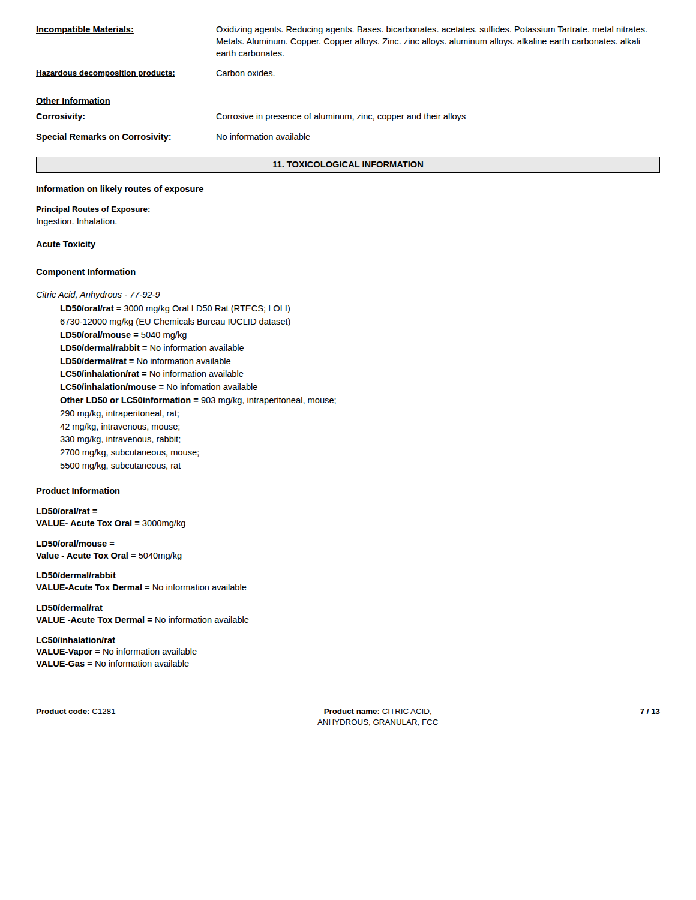Incompatible Materials:
Oxidizing agents. Reducing agents. Bases. bicarbonates. acetates. sulfides. Potassium Tartrate. metal nitrates. Metals. Aluminum. Copper. Copper alloys. Zinc. zinc alloys. aluminum alloys. alkaline earth carbonates. alkali earth carbonates.
Hazardous decomposition products:
Carbon oxides.
Other Information
Corrosivity:
Corrosive in presence of aluminum, zinc, copper and their alloys
Special Remarks on Corrosivity:
No information available
11. TOXICOLOGICAL INFORMATION
Information on likely routes of exposure
Principal Routes of Exposure:
Ingestion. Inhalation.
Acute Toxicity
Component Information
Citric Acid, Anhydrous - 77-92-9
LD50/oral/rat = 3000 mg/kg Oral LD50 Rat (RTECS; LOLI)
6730-12000 mg/kg (EU Chemicals Bureau IUCLID dataset)
LD50/oral/mouse = 5040 mg/kg
LD50/dermal/rabbit = No information available
LD50/dermal/rat = No information available
LC50/inhalation/rat = No information available
LC50/inhalation/mouse = No infomation available
Other LD50 or LC50information = 903 mg/kg, intraperitoneal, mouse;
290 mg/kg, intraperitoneal, rat;
42 mg/kg, intravenous, mouse;
330 mg/kg, intravenous, rabbit;
2700 mg/kg, subcutaneous, mouse;
5500 mg/kg, subcutaneous, rat
Product Information
LD50/oral/rat =
VALUE- Acute Tox Oral = 3000mg/kg
LD50/oral/mouse =
Value - Acute Tox Oral = 5040mg/kg
LD50/dermal/rabbit
VALUE-Acute Tox Dermal = No information available
LD50/dermal/rat
VALUE -Acute Tox Dermal = No information available
LC50/inhalation/rat
VALUE-Vapor = No information available
VALUE-Gas = No information available
Product code: C1281
Product name: CITRIC ACID,
ANHYDROUS, GRANULAR, FCC
7 / 13